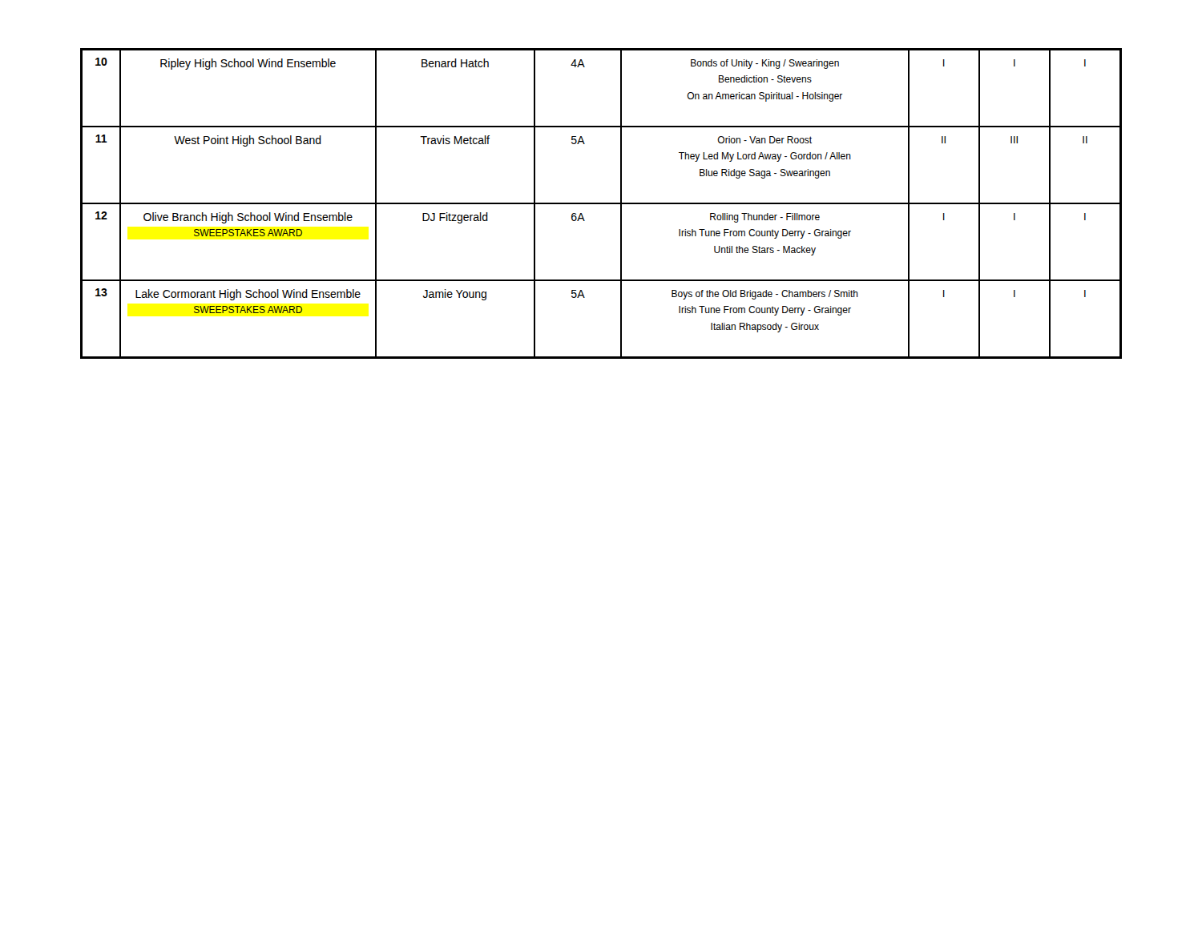| 10 | Ripley High School Wind Ensemble | Benard Hatch | 4A | Bonds of Unity - King / Swearingen Benediction - Stevens On an American Spiritual - Holsinger | I | I | I |
| 11 | West Point High School Band | Travis Metcalf | 5A | Orion - Van Der Roost They Led My Lord Away - Gordon / Allen Blue Ridge Saga - Swearingen | II | III | II |
| 12 | Olive Branch High School Wind Ensemble SWEEPSTAKES AWARD | DJ Fitzgerald | 6A | Rolling Thunder - Fillmore Irish Tune From County Derry - Grainger Until the Stars - Mackey | I | I | I |
| 13 | Lake Cormorant High School Wind Ensemble SWEEPSTAKES AWARD | Jamie Young | 5A | Boys of the Old Brigade - Chambers / Smith Irish Tune From County Derry - Grainger Italian Rhapsody - Giroux | I | I | I |